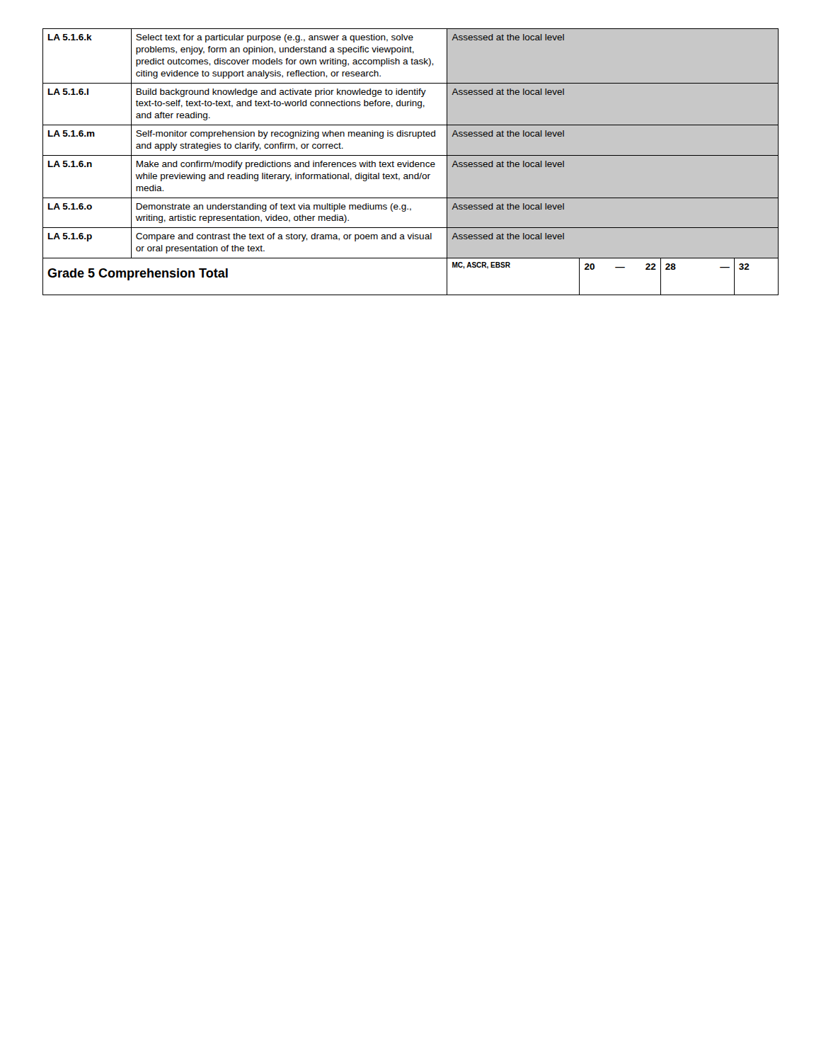| LA 5.1.6.k | Select text for a particular purpose (e.g., answer a question, solve problems, enjoy, form an opinion, understand a specific viewpoint, predict outcomes, discover models for own writing, accomplish a task), citing evidence to support analysis, reflection, or research. | Assessed at the local level |
| LA 5.1.6.l | Build background knowledge and activate prior knowledge to identify text-to-self, text-to-text, and text-to-world connections before, during, and after reading. | Assessed at the local level |
| LA 5.1.6.m | Self-monitor comprehension by recognizing when meaning is disrupted and apply strategies to clarify, confirm, or correct. | Assessed at the local level |
| LA 5.1.6.n | Make and confirm/modify predictions and inferences with text evidence while previewing and reading literary, informational, digital text, and/or media. | Assessed at the local level |
| LA 5.1.6.o | Demonstrate an understanding of text via multiple mediums (e.g., writing, artistic representation, video, other media). | Assessed at the local level |
| LA 5.1.6.p | Compare and contrast the text of a story, drama, or poem and a visual or oral presentation of the text. | Assessed at the local level |
| Grade 5 Comprehension Total | MC, ASCR, EBSR | 20 — 22 | 28 — | 32 |